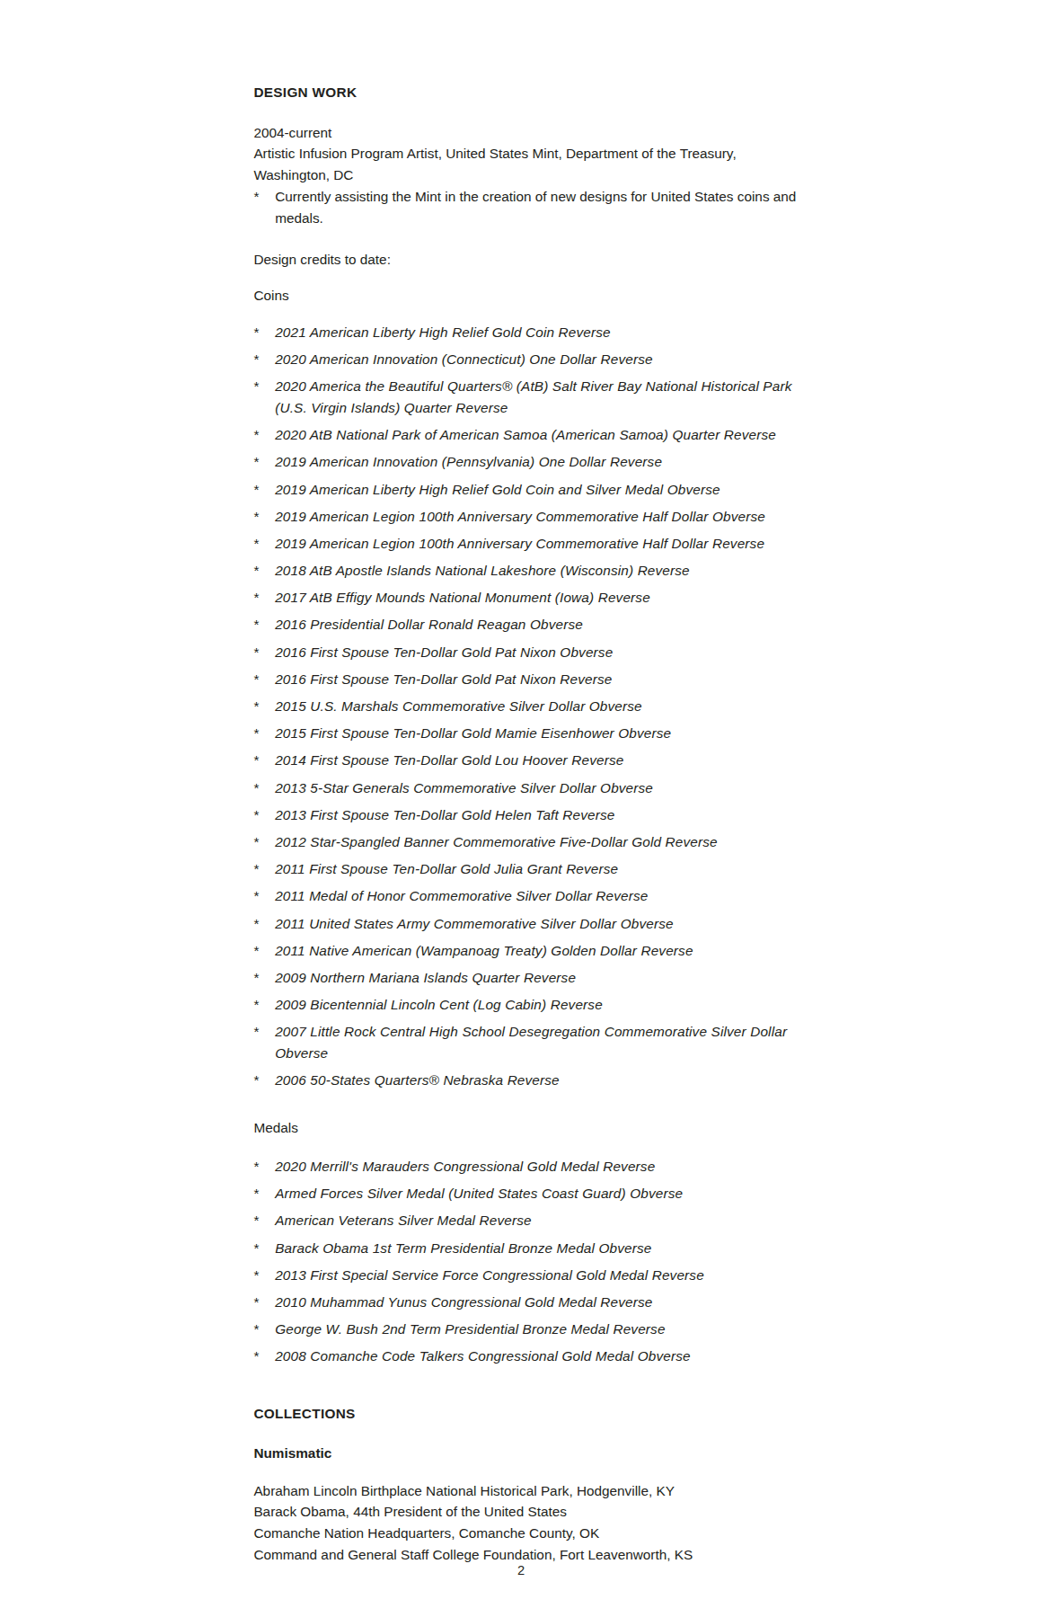Design Work
2004-current
Artistic Infusion Program Artist, United States Mint, Department of the Treasury, Washington, DC
Currently assisting the Mint in the creation of new designs for United States coins and medals.
Design credits to date:
Coins
2021 American Liberty High Relief Gold Coin Reverse
2020 American Innovation (Connecticut) One Dollar Reverse
2020 America the Beautiful Quarters® (AtB) Salt River Bay National Historical Park (U.S. Virgin Islands) Quarter Reverse
2020 AtB National Park of American Samoa (American Samoa) Quarter Reverse
2019 American Innovation (Pennsylvania) One Dollar Reverse
2019 American Liberty High Relief Gold Coin and Silver Medal Obverse
2019 American Legion 100th Anniversary Commemorative Half Dollar Obverse
2019 American Legion 100th Anniversary Commemorative Half Dollar Reverse
2018 AtB Apostle Islands National Lakeshore (Wisconsin) Reverse
2017 AtB Effigy Mounds National Monument (Iowa) Reverse
2016 Presidential Dollar Ronald Reagan Obverse
2016 First Spouse Ten-Dollar Gold Pat Nixon Obverse
2016 First Spouse Ten-Dollar Gold Pat Nixon Reverse
2015 U.S. Marshals Commemorative Silver Dollar Obverse
2015 First Spouse Ten-Dollar Gold Mamie Eisenhower Obverse
2014 First Spouse Ten-Dollar Gold Lou Hoover Reverse
2013 5-Star Generals Commemorative Silver Dollar Obverse
2013 First Spouse Ten-Dollar Gold Helen Taft Reverse
2012 Star-Spangled Banner Commemorative Five-Dollar Gold Reverse
2011 First Spouse Ten-Dollar Gold Julia Grant Reverse
2011 Medal of Honor Commemorative Silver Dollar Reverse
2011 United States Army Commemorative Silver Dollar Obverse
2011 Native American (Wampanoag Treaty) Golden Dollar Reverse
2009 Northern Mariana Islands Quarter Reverse
2009 Bicentennial Lincoln Cent (Log Cabin) Reverse
2007 Little Rock Central High School Desegregation Commemorative Silver Dollar Obverse
2006 50-States Quarters® Nebraska Reverse
Medals
2020 Merrill's Marauders Congressional Gold Medal Reverse
Armed Forces Silver Medal (United States Coast Guard) Obverse
American Veterans Silver Medal Reverse
Barack Obama 1st Term Presidential Bronze Medal Obverse
2013 First Special Service Force Congressional Gold Medal Reverse
2010 Muhammad Yunus Congressional Gold Medal Reverse
George W. Bush 2nd Term Presidential Bronze Medal Reverse
2008 Comanche Code Talkers Congressional Gold Medal Obverse
Collections
Numismatic
Abraham Lincoln Birthplace National Historical Park, Hodgenville, KY
Barack Obama, 44th President of the United States
Comanche Nation Headquarters, Comanche County, OK
Command and General Staff College Foundation, Fort Leavenworth, KS
2